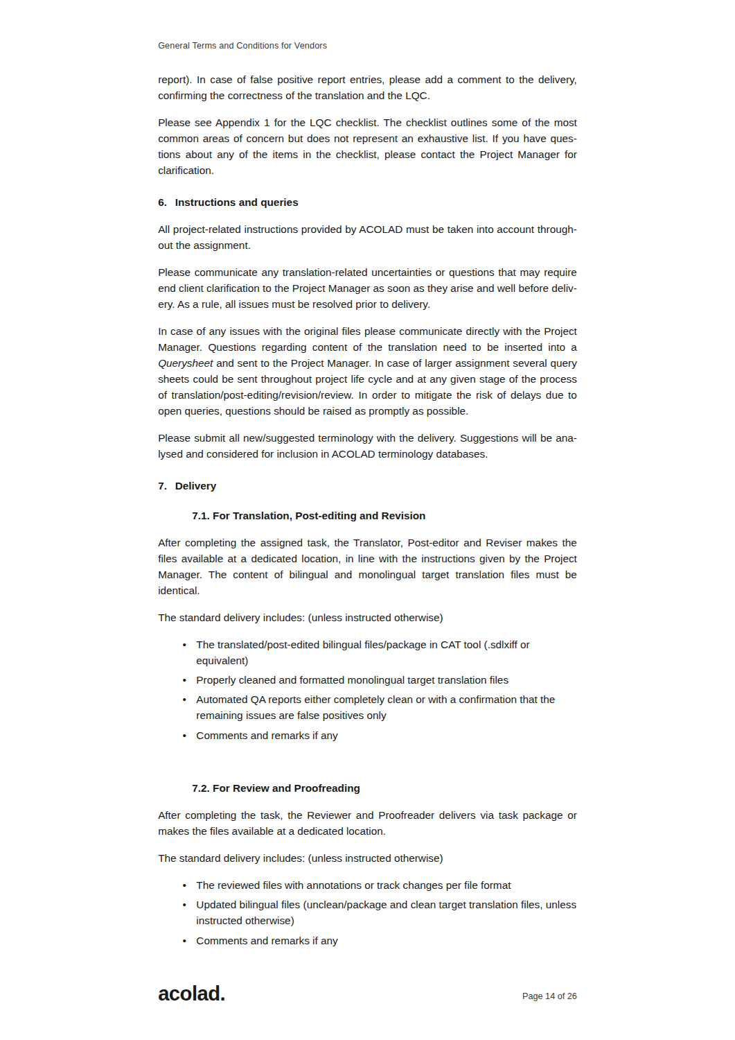General Terms and Conditions for Vendors
report). In case of false positive report entries, please add a comment to the delivery, confirming the correctness of the translation and the LQC.
Please see Appendix 1 for the LQC checklist. The checklist outlines some of the most common areas of concern but does not represent an exhaustive list. If you have questions about any of the items in the checklist, please contact the Project Manager for clarification.
6. Instructions and queries
All project-related instructions provided by ACOLAD must be taken into account throughout the assignment.
Please communicate any translation-related uncertainties or questions that may require end client clarification to the Project Manager as soon as they arise and well before delivery. As a rule, all issues must be resolved prior to delivery.
In case of any issues with the original files please communicate directly with the Project Manager. Questions regarding content of the translation need to be inserted into a Querysheet and sent to the Project Manager. In case of larger assignment several query sheets could be sent throughout project life cycle and at any given stage of the process of translation/post-editing/revision/review. In order to mitigate the risk of delays due to open queries, questions should be raised as promptly as possible.
Please submit all new/suggested terminology with the delivery. Suggestions will be analysed and considered for inclusion in ACOLAD terminology databases.
7. Delivery
7.1. For Translation, Post-editing and Revision
After completing the assigned task, the Translator, Post-editor and Reviser makes the files available at a dedicated location, in line with the instructions given by the Project Manager. The content of bilingual and monolingual target translation files must be identical.
The standard delivery includes: (unless instructed otherwise)
The translated/post-edited bilingual files/package in CAT tool (.sdlxiff or equivalent)
Properly cleaned and formatted monolingual target translation files
Automated QA reports either completely clean or with a confirmation that the remaining issues are false positives only
Comments and remarks if any
7.2. For Review and Proofreading
After completing the task, the Reviewer and Proofreader delivers via task package or makes the files available at a dedicated location.
The standard delivery includes: (unless instructed otherwise)
The reviewed files with annotations or track changes per file format
Updated bilingual files (unclean/package and clean target translation files, unless instructed otherwise)
Comments and remarks if any
acolad.
Page 14 of 26